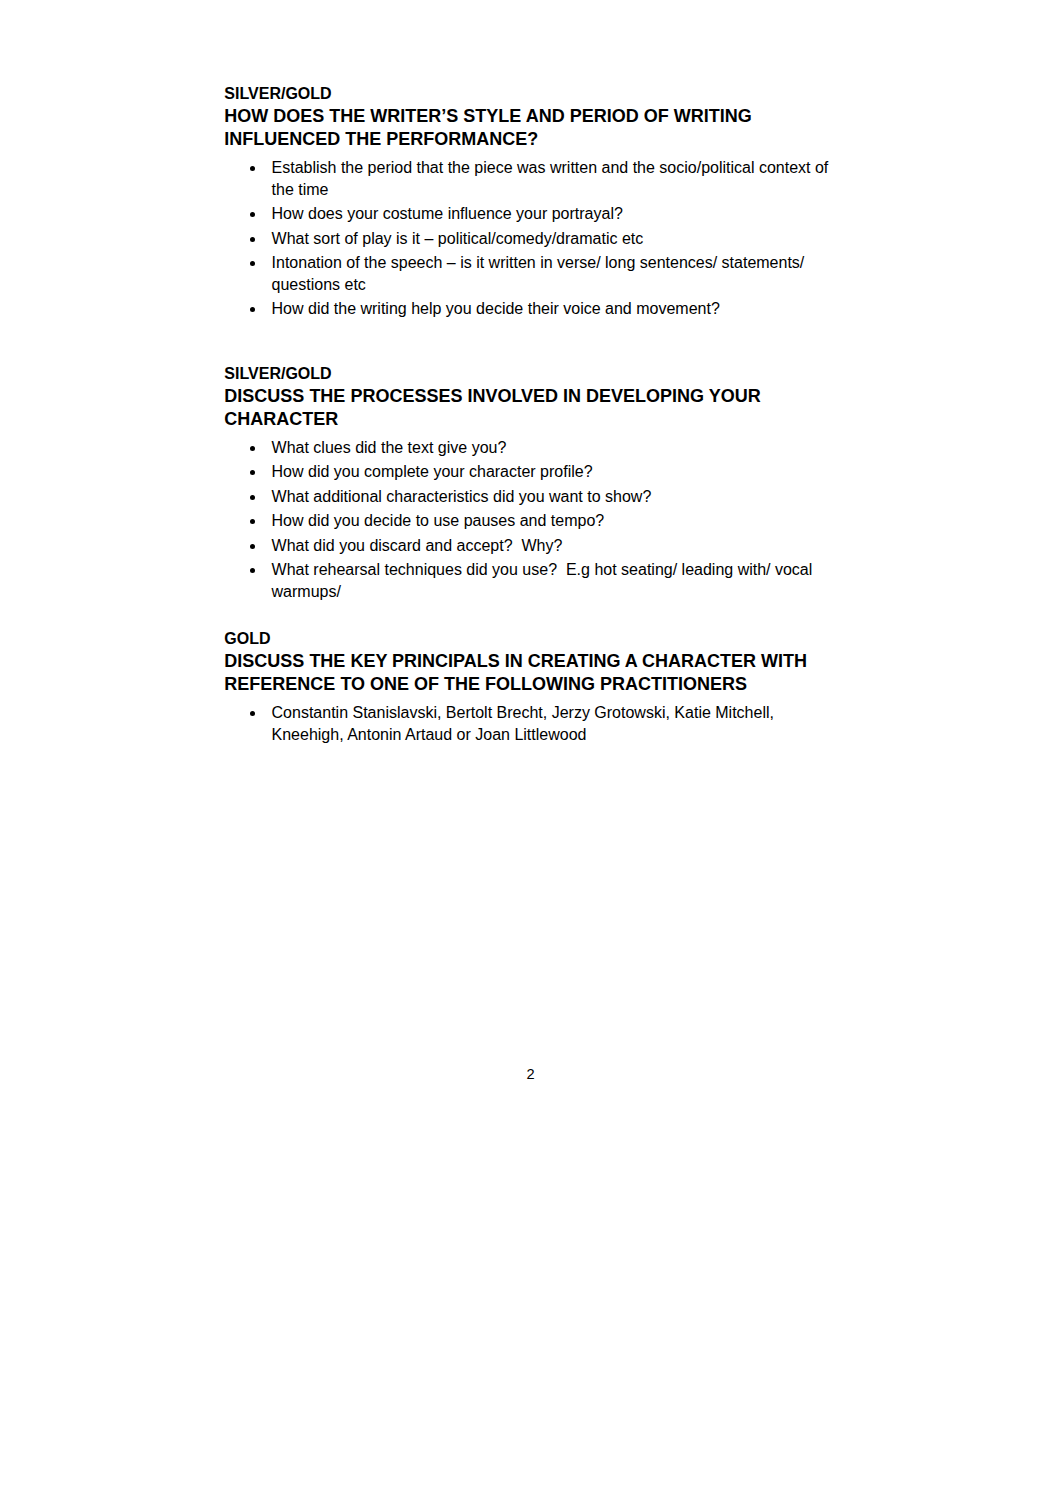SILVER/GOLD
HOW DOES THE WRITER’S STYLE AND PERIOD OF WRITING INFLUENCED THE PERFORMANCE?
Establish the period that the piece was written and the socio/political context of the time
How does your costume influence your portrayal?
What sort of play is it – political/comedy/dramatic etc
Intonation of the speech – is it written in verse/ long sentences/ statements/ questions etc
How did the writing help you decide their voice and movement?
SILVER/GOLD
DISCUSS THE PROCESSES INVOLVED IN DEVELOPING YOUR CHARACTER
What clues did the text give you?
How did you complete your character profile?
What additional characteristics did you want to show?
How did you decide to use pauses and tempo?
What did you discard and accept? Why?
What rehearsal techniques did you use? E.g hot seating/ leading with/ vocal warmups/
GOLD
DISCUSS THE KEY PRINCIPALS IN CREATING A CHARACTER WITH REFERENCE TO ONE OF THE FOLLOWING PRACTITIONERS
Constantin Stanislavski, Bertolt Brecht, Jerzy Grotowski, Katie Mitchell, Kneehigh, Antonin Artaud or Joan Littlewood
2